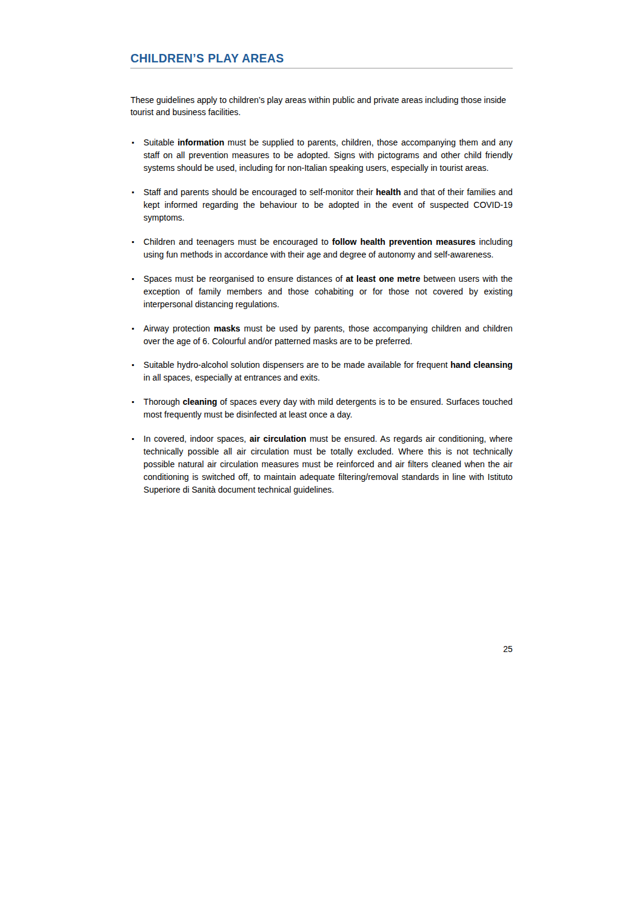CHILDREN’S PLAY AREAS
These guidelines apply to children’s play areas within public and private areas including those inside tourist and business facilities.
Suitable information must be supplied to parents, children, those accompanying them and any staff on all prevention measures to be adopted. Signs with pictograms and other child friendly systems should be used, including for non-Italian speaking users, especially in tourist areas.
Staff and parents should be encouraged to self-monitor their health and that of their families and kept informed regarding the behaviour to be adopted in the event of suspected COVID-19 symptoms.
Children and teenagers must be encouraged to follow health prevention measures including using fun methods in accordance with their age and degree of autonomy and self-awareness.
Spaces must be reorganised to ensure distances of at least one metre between users with the exception of family members and those cohabiting or for those not covered by existing interpersonal distancing regulations.
Airway protection masks must be used by parents, those accompanying children and children over the age of 6. Colourful and/or patterned masks are to be preferred.
Suitable hydro-alcohol solution dispensers are to be made available for frequent hand cleansing in all spaces, especially at entrances and exits.
Thorough cleaning of spaces every day with mild detergents is to be ensured. Surfaces touched most frequently must be disinfected at least once a day.
In covered, indoor spaces, air circulation must be ensured. As regards air conditioning, where technically possible all air circulation must be totally excluded. Where this is not technically possible natural air circulation measures must be reinforced and air filters cleaned when the air conditioning is switched off, to maintain adequate filtering/removal standards in line with Istituto Superiore di Sanità document technical guidelines.
25